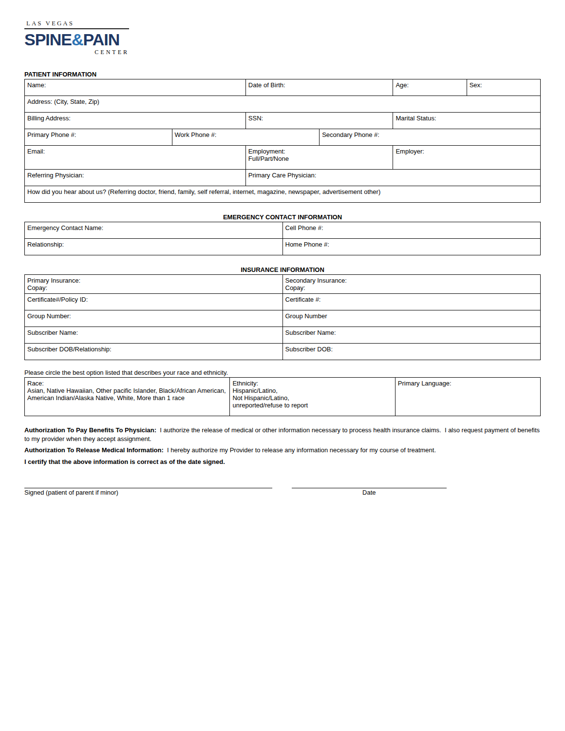LAS VEGAS
SPINE&PAIN
CENTER
PATIENT INFORMATION
| Name: | Date of Birth: | Age: | Sex: |
| Address: (City, State, Zip) |
| Billing Address: | SSN: | Marital Status: |
| Primary Phone #: | Work Phone #: | Secondary Phone #: |
| Email: | Employment: Full/Part/None | Employer: |
| Referring Physician: | Primary Care Physician: |
| How did you hear about us? (Referring doctor, friend, family, self referral, internet, magazine, newspaper, advertisement other) |
EMERGENCY CONTACT INFORMATION
| Emergency Contact Name: | Cell Phone #: |
| Relationship: | Home Phone #: |
INSURANCE INFORMATION
| Primary Insurance: Copay: | Secondary Insurance: Copay: |
| Certificate#/Policy ID: | Certificate #: |
| Group Number: | Group Number |
| Subscriber Name: | Subscriber Name: |
| Subscriber DOB/Relationship: | Subscriber DOB: |
Please circle the best option listed that describes your race and ethnicity.
| Race: Asian, Native Hawaiian, Other pacific Islander, Black/African American, American Indian/Alaska Native, White, More than 1 race | Ethnicity: Hispanic/Latino, Not Hispanic/Latino, unreported/refuse to report | Primary Language: |
Authorization To Pay Benefits To Physician: I authorize the release of medical or other information necessary to process health insurance claims. I also request payment of benefits to my provider when they accept assignment.
Authorization To Release Medical Information: I hereby authorize my Provider to release any information necessary for my course of treatment.
I certify that the above information is correct as of the date signed.
| Signed (patient of parent if minor) | | Date | |